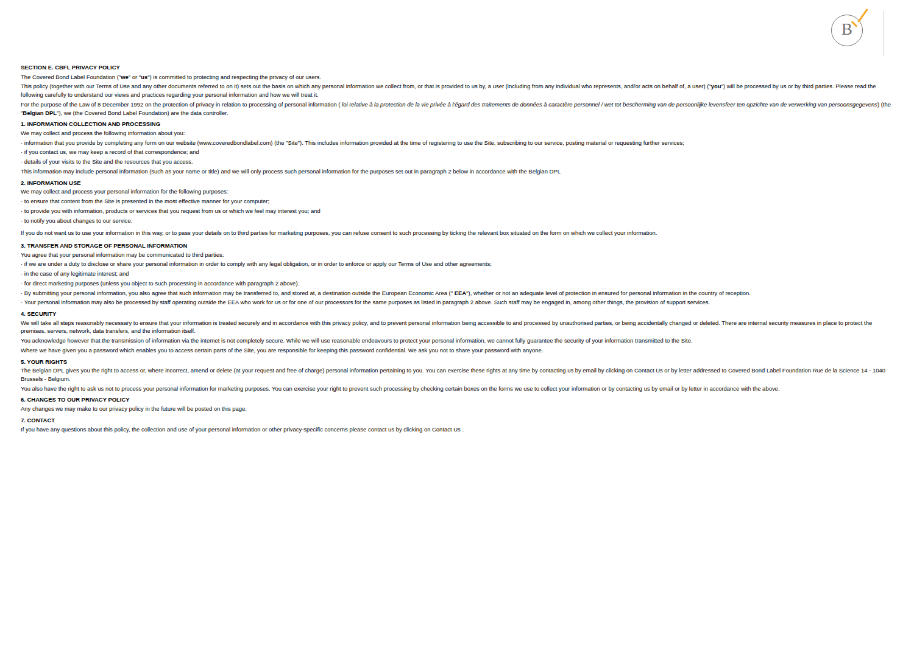B
SECTION E. CBFL PRIVACY POLICY
The Covered Bond Label Foundation ("we" or "us") is committed to protecting and respecting the privacy of our users.
This policy (together with our Terms of Use and any other documents referred to on it) sets out the basis on which any personal information we collect from, or that is provided to us by, a user (including from any individual who represents, and/or acts on behalf of, a user) ("you") will be processed by us or by third parties. Please read the following carefully to understand our views and practices regarding your personal information and how we will treat it.
For the purpose of the Law of 8 December 1992 on the protection of privacy in relation to processing of personal information ( loi relative à la protection de la vie privée à l'égard des traitements de données à caractère personnel / wet tot bescherming van de persoonlijke levensfeer ten opzichte van de verwerking van persoonsgegevens) (the "Belgian DPL"), we (the Covered Bond Label Foundation) are the data controller.
1. INFORMATION COLLECTION AND PROCESSING
We may collect and process the following information about you:
information that you provide by completing any form on our website (www.coveredbondlabel.com) (the "Site"). This includes information provided at the time of registering to use the Site, subscribing to our service, posting material or requesting further services;
if you contact us, we may keep a record of that correspondence; and
details of your visits to the Site and the resources that you access.
This information may include personal information (such as your name or title) and we will only process such personal information for the purposes set out in paragraph 2 below in accordance with the Belgian DPL
2. INFORMATION USE
We may collect and process your personal information for the following purposes:
to ensure that content from the Site is presented in the most effective manner for your computer;
to provide you with information, products or services that you request from us or which we feel may interest you; and
to notify you about changes to our service.
If you do not want us to use your information in this way, or to pass your details on to third parties for marketing purposes, you can refuse consent to such processing by ticking the relevant box situated on the form on which we collect your information.
3. TRANSFER AND STORAGE OF PERSONAL INFORMATION
You agree that your personal information may be communicated to third parties:
if we are under a duty to disclose or share your personal information in order to comply with any legal obligation, or in order to enforce or apply our Terms of Use and other agreements;
in the case of any legitimate interest; and
for direct marketing purposes (unless you object to such processing in accordance with paragraph 2 above).
By submitting your personal information, you also agree that such information may be transferred to, and stored at, a destination outside the European Economic Area (" EEA"), whether or not an adequate level of protection in ensured for personal information in the country of reception.
Your personal information may also be processed by staff operating outside the EEA who work for us or for one of our processors for the same purposes as listed in paragraph 2 above. Such staff may be engaged in, among other things, the provision of support services.
4. SECURITY
We will take all steps reasonably necessary to ensure that your information is treated securely and in accordance with this privacy policy, and to prevent personal information being accessible to and processed by unauthorised parties, or being accidentally changed or deleted. There are internal security measures in place to protect the premises, servers, network, data transfers, and the information itself.
You acknowledge however that the transmission of information via the internet is not completely secure. While we will use reasonable endeavours to protect your personal information, we cannot fully guarantee the security of your information transmitted to the Site.
Where we have given you a password which enables you to access certain parts of the Site, you are responsible for keeping this password confidential. We ask you not to share your password with anyone.
5. YOUR RIGHTS
The Belgian DPL gives you the right to access or, where incorrect, amend or delete (at your request and free of charge) personal information pertaining to you. You can exercise these rights at any time by contacting us by email by clicking on Contact Us or by letter addressed to Covered Bond Label Foundation Rue de la Science 14 - 1040 Brussels - Belgium.
You also have the right to ask us not to process your personal information for marketing purposes. You can exercise your right to prevent such processing by checking certain boxes on the forms we use to collect your information or by contacting us by email or by letter in accordance with the above.
6. CHANGES TO OUR PRIVACY POLICY
Any changes we may make to our privacy policy in the future will be posted on this page.
7. CONTACT
If you have any questions about this policy, the collection and use of your personal information or other privacy-specific concerns please contact us by clicking on Contact Us .